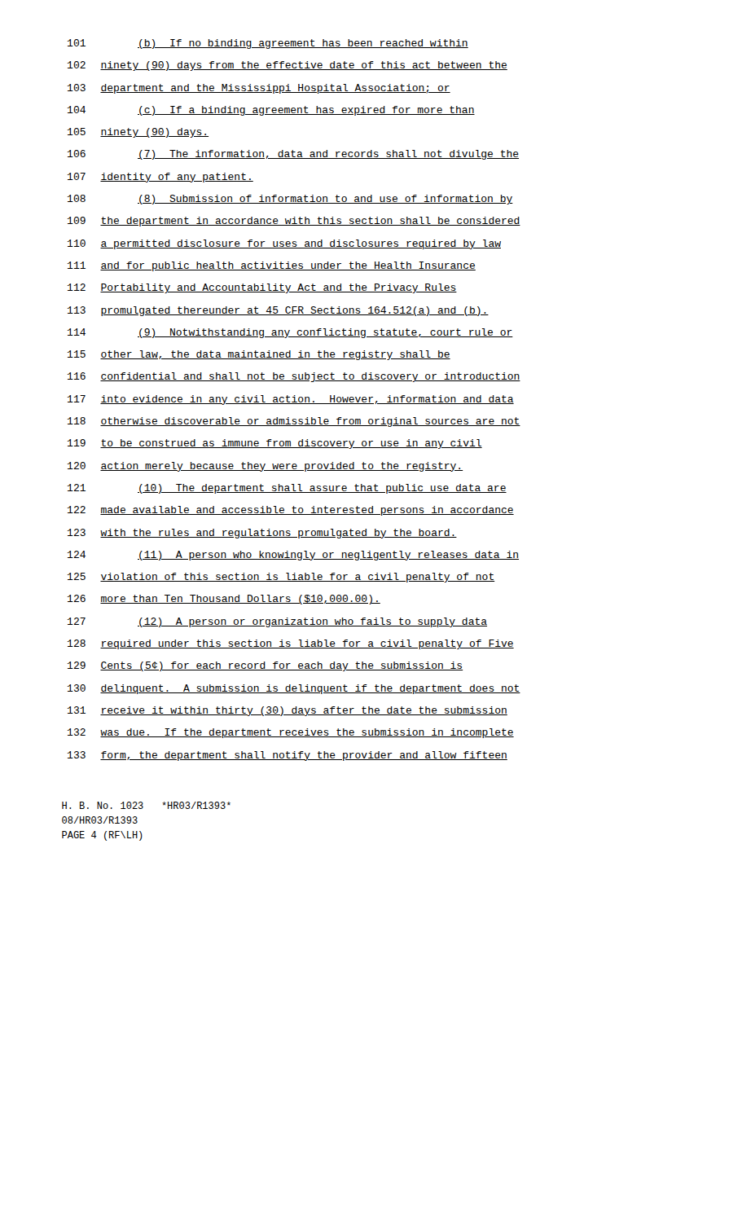(b) If no binding agreement has been reached within
ninety (90) days from the effective date of this act between the
department and the Mississippi Hospital Association; or
(c) If a binding agreement has expired for more than
ninety (90) days.
(7) The information, data and records shall not divulge the
identity of any patient.
(8) Submission of information to and use of information by
the department in accordance with this section shall be considered
a permitted disclosure for uses and disclosures required by law
and for public health activities under the Health Insurance
Portability and Accountability Act and the Privacy Rules
promulgated thereunder at 45 CFR Sections 164.512(a) and (b).
(9) Notwithstanding any conflicting statute, court rule or
other law, the data maintained in the registry shall be
confidential and shall not be subject to discovery or introduction
into evidence in any civil action. However, information and data
otherwise discoverable or admissible from original sources are not
to be construed as immune from discovery or use in any civil
action merely because they were provided to the registry.
(10) The department shall assure that public use data are
made available and accessible to interested persons in accordance
with the rules and regulations promulgated by the board.
(11) A person who knowingly or negligently releases data in
violation of this section is liable for a civil penalty of not
more than Ten Thousand Dollars ($10,000.00).
(12) A person or organization who fails to supply data
required under this section is liable for a civil penalty of Five
Cents (5¢) for each record for each day the submission is
delinquent. A submission is delinquent if the department does not
receive it within thirty (30) days after the date the submission
was due. If the department receives the submission in incomplete
form, the department shall notify the provider and allow fifteen
H. B. No. 1023 *HR03/R1393*
08/HR03/R1393
PAGE 4 (RF\LH)